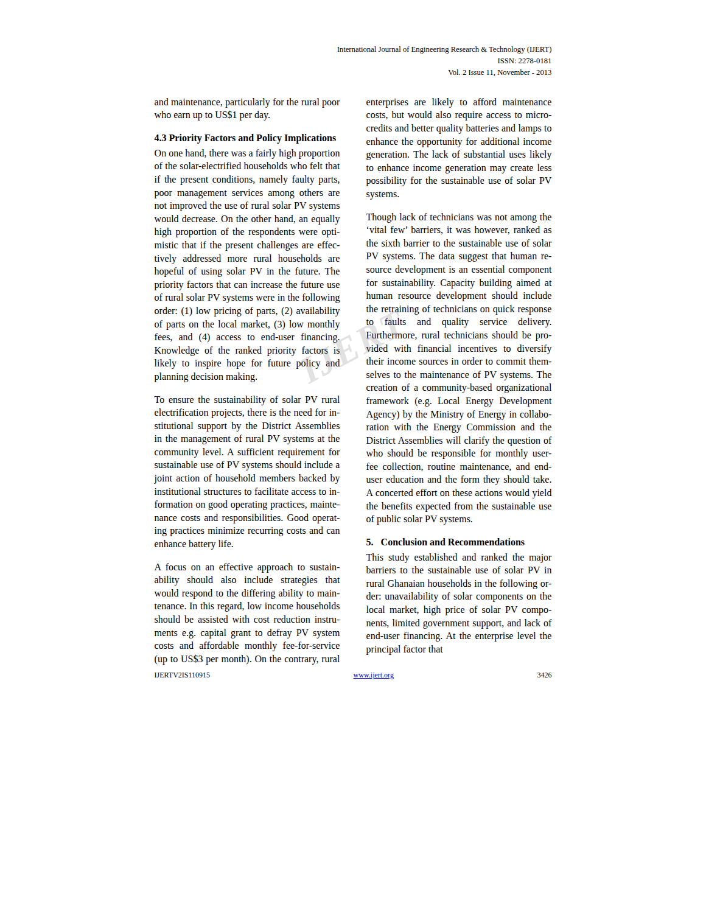International Journal of Engineering Research & Technology (IJERT)
ISSN: 2278-0181
Vol. 2 Issue 11, November - 2013
IJERT
and maintenance, particularly for the rural poor who earn up to US$1 per day.
4.3 Priority Factors and Policy Implications
On one hand, there was a fairly high proportion of the solar-electrified households who felt that if the present conditions, namely faulty parts, poor management services among others are not improved the use of rural solar PV systems would decrease. On the other hand, an equally high proportion of the respondents were optimistic that if the present challenges are effectively addressed more rural households are hopeful of using solar PV in the future. The priority factors that can increase the future use of rural solar PV systems were in the following order: (1) low pricing of parts, (2) availability of parts on the local market, (3) low monthly fees, and (4) access to end-user financing. Knowledge of the ranked priority factors is likely to inspire hope for future policy and planning decision making.
To ensure the sustainability of solar PV rural electrification projects, there is the need for institutional support by the District Assemblies in the management of rural PV systems at the community level. A sufficient requirement for sustainable use of PV systems should include a joint action of household members backed by institutional structures to facilitate access to information on good operating practices, maintenance costs and responsibilities. Good operating practices minimize recurring costs and can enhance battery life.
A focus on an effective approach to sustainability should also include strategies that would respond to the differing ability to maintenance. In this regard, low income households should be assisted with cost reduction instruments e.g. capital grant to defray PV system costs and affordable monthly fee-for-service (up to US$3 per month). On the contrary, rural enterprises are likely to afford maintenance costs, but would also require access to micro-credits and better quality batteries and lamps to enhance the opportunity for additional income generation. The lack of substantial uses likely to enhance income generation may create less possibility for the sustainable use of solar PV systems.
Though lack of technicians was not among the ‘vital few’ barriers, it was however, ranked as the sixth barrier to the sustainable use of solar PV systems. The data suggest that human resource development is an essential component for sustainability. Capacity building aimed at human resource development should include the retraining of technicians on quick response to faults and quality service delivery. Furthermore, rural technicians should be provided with financial incentives to diversify their income sources in order to commit themselves to the maintenance of PV systems. The creation of a community-based organizational framework (e.g. Local Energy Development Agency) by the Ministry of Energy in collaboration with the Energy Commission and the District Assemblies will clarify the question of who should be responsible for monthly user-fee collection, routine maintenance, and end-user education and the form they should take. A concerted effort on these actions would yield the benefits expected from the sustainable use of public solar PV systems.
5. Conclusion and Recommendations
This study established and ranked the major barriers to the sustainable use of solar PV in rural Ghanaian households in the following order: unavailability of solar components on the local market, high price of solar PV components, limited government support, and lack of end-user financing. At the enterprise level the principal factor that
IJERTV2IS110915 www.ijert.org 3426